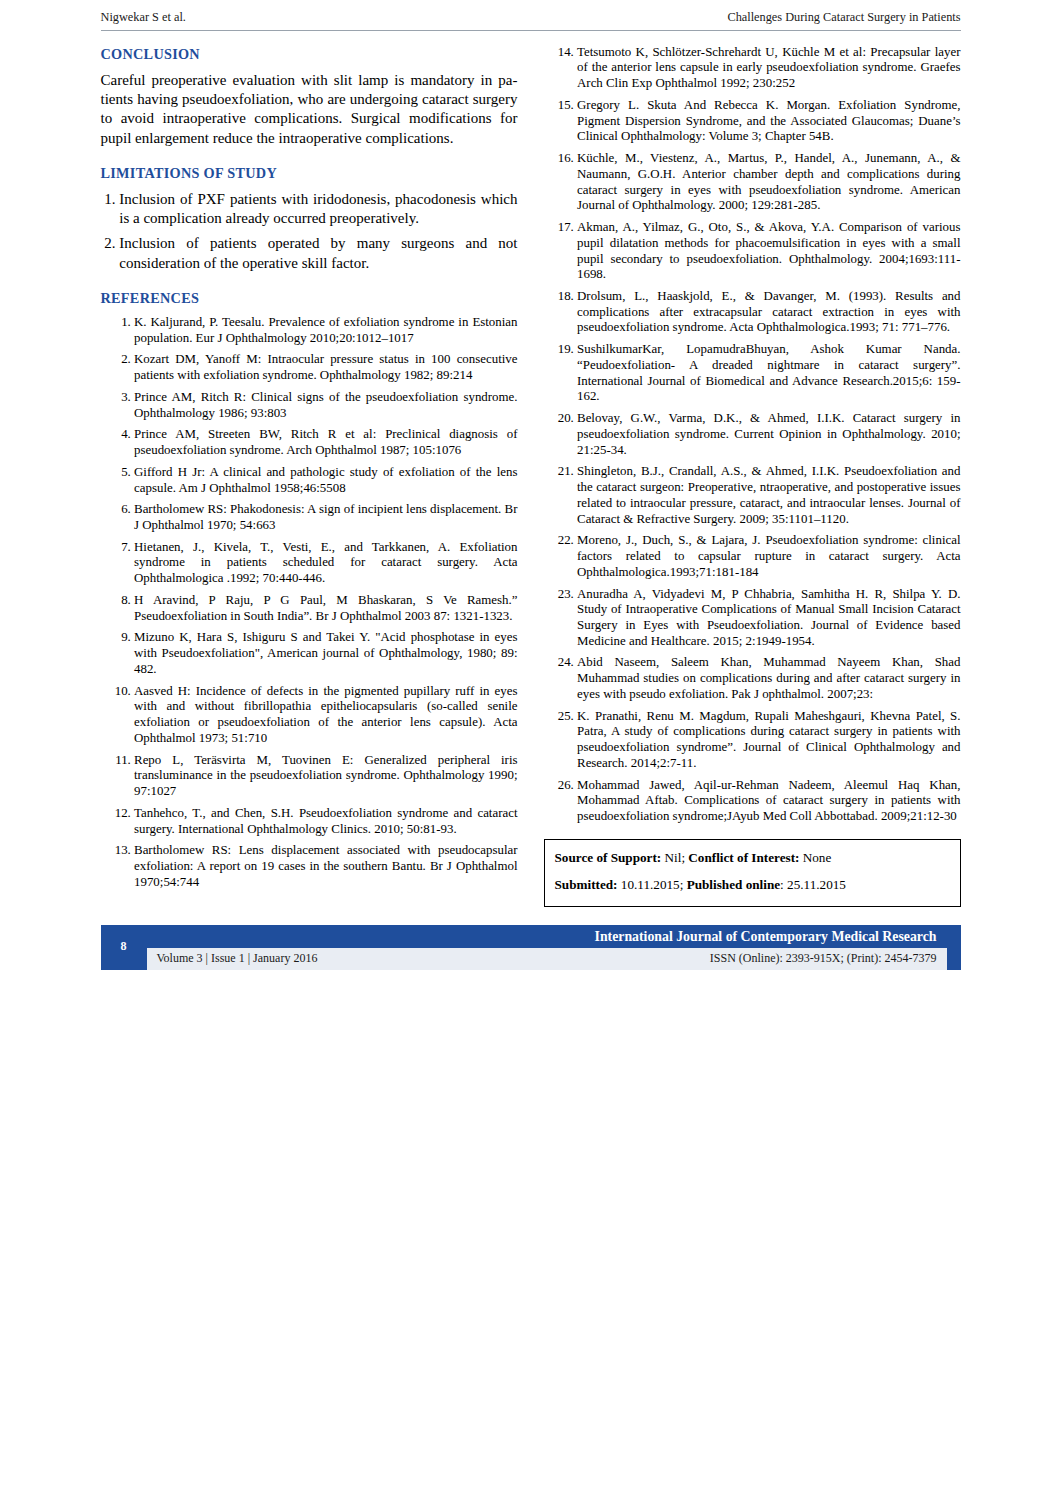Nigwekar S et al.
Challenges During Cataract Surgery in Patients
Conclusion
Careful preoperative evaluation with slit lamp is mandatory in patients having pseudoexfoliation, who are undergoing cataract surgery to avoid intraoperative complications. Surgical modifications for pupil enlargement reduce the intraoperative complications.
Limitations of Study
Inclusion of PXF patients with iridodonesis, phacodonesis which is a complication already occurred preoperatively.
Inclusion of patients operated by many surgeons and not consideration of the operative skill factor.
References
K. Kaljurand, P. Teesalu. Prevalence of exfoliation syndrome in Estonian population. Eur J Ophthalmology 2010;20:1012–1017
Kozart DM, Yanoff M: Intraocular pressure status in 100 consecutive patients with exfoliation syndrome. Ophthalmology 1982; 89:214
Prince AM, Ritch R: Clinical signs of the pseudoexfoliation syndrome. Ophthalmology 1986; 93:803
Prince AM, Streeten BW, Ritch R et al: Preclinical diagnosis of pseudoexfoliation syndrome. Arch Ophthalmol 1987; 105:1076
Gifford H Jr: A clinical and pathologic study of exfoliation of the lens capsule. Am J Ophthalmol 1958;46:5508
Bartholomew RS: Phakodonesis: A sign of incipient lens displacement. Br J Ophthalmol 1970; 54:663
Hietanen, J., Kivela, T., Vesti, E., and Tarkkanen, A. Exfoliation syndrome in patients scheduled for cataract surgery. Acta Ophthalmologica .1992; 70:440-446.
H Aravind, P Raju, P G Paul, M Bhaskaran, S Ve Ramesh.” Pseudoexfoliation in South India”. Br J Ophthalmol 2003 87: 1321-1323.
Mizuno K, Hara S, Ishiguru S and Takei Y. "Acid phosphotase in eyes with Pseudoexfoliation", American journal of Ophthalmology, 1980; 89: 482.
Aasved H: Incidence of defects in the pigmented pupillary ruff in eyes with and without fibrillopathia epitheliocapsularis (so-called senile exfoliation or pseudoexfoliation of the anterior lens capsule). Acta Ophthalmol 1973; 51:710
Repo L, Teräsvirta M, Tuovinen E: Generalized peripheral iris transluminance in the pseudoexfoliation syndrome. Ophthalmology 1990; 97:1027
Tanhehco, T., and Chen, S.H. Pseudoexfoliation syndrome and cataract surgery. International Ophthalmology Clinics. 2010; 50:81-93.
Bartholomew RS: Lens displacement associated with pseudocapsular exfoliation: A report on 19 cases in the southern Bantu. Br J Ophthalmol 1970;54:744
Tetsumoto K, Schlötzer-Schrehardt U, Küchle M et al: Precapsular layer of the anterior lens capsule in early pseudoexfoliation syndrome. Graefes Arch Clin Exp Ophthalmol 1992; 230:252
Gregory L. Skuta And Rebecca K. Morgan. Exfoliation Syndrome, Pigment Dispersion Syndrome, and the Associated Glaucomas; Duane’s Clinical Ophthalmology: Volume 3; Chapter 54B.
Küchle, M., Viestenz, A., Martus, P., Handel, A., Junemann, A., & Naumann, G.O.H. Anterior chamber depth and complications during cataract surgery in eyes with pseudoexfoliation syndrome. American Journal of Ophthalmology. 2000; 129:281-285.
Akman, A., Yilmaz, G., Oto, S., & Akova, Y.A. Comparison of various pupil dilatation methods for phacoemulsification in eyes with a small pupil secondary to pseudoexfoliation. Ophthalmology. 2004;1693:111-1698.
Drolsum, L., Haaskjold, E., & Davanger, M. (1993). Results and complications after extracapsular cataract extraction in eyes with pseudoexfoliation syndrome. Acta Ophthalmologica.1993; 71: 771–776.
SushilkumarKar, LopamudraBhuyan, Ashok Kumar Nanda. “Peudoexfoliation- A dreaded nightmare in cataract surgery”. International Journal of Biomedical and Advance Research.2015;6: 159-162.
Belovay, G.W., Varma, D.K., & Ahmed, I.I.K. Cataract surgery in pseudoexfoliation syndrome. Current Opinion in Ophthalmology. 2010; 21:25-34.
Shingleton, B.J., Crandall, A.S., & Ahmed, I.I.K. Pseudoexfoliation and the cataract surgeon: Preoperative, ntraoperative, and postoperative issues related to intraocular pressure, cataract, and intraocular lenses. Journal of Cataract & Refractive Surgery. 2009; 35:1101–1120.
Moreno, J., Duch, S., & Lajara, J. Pseudoexfoliation syndrome: clinical factors related to capsular rupture in cataract surgery. Acta Ophthalmologica.1993;71:181-184
Anuradha A, Vidyadevi M, P Chhabria, Samhitha H. R, Shilpa Y. D. Study of Intraoperative Complications of Manual Small Incision Cataract Surgery in Eyes with Pseudoexfoliation. Journal of Evidence based Medicine and Healthcare. 2015; 2:1949-1954.
Abid Naseem, Saleem Khan, Muhammad Nayeem Khan, Shad Muhammad studies on complications during and after cataract surgery in eyes with pseudo exfoliation. Pak J ophthalmol. 2007;23:
K. Pranathi, Renu M. Magdum, Rupali Maheshgauri, Khevna Patel, S. Patra, A study of complications during cataract surgery in patients with pseudoexfoliation syndrome”. Journal of Clinical Ophthalmology and Research. 2014;2:7-11.
Mohammad Jawed, Aqil-ur-Rehman Nadeem, Aleemul Haq Khan, Mohammad Aftab. Complications of cataract surgery in patients with pseudoexfoliation syndrome;JAyub Med Coll Abbottabad. 2009;21:12-30
Source of Support: Nil; Conflict of Interest: None
Submitted: 10.11.2015; Published online: 25.11.2015
8
International Journal of Contemporary Medical Research
Volume 3 | Issue 1 | January 2016 ISSN (Online): 2393-915X; (Print): 2454-7379